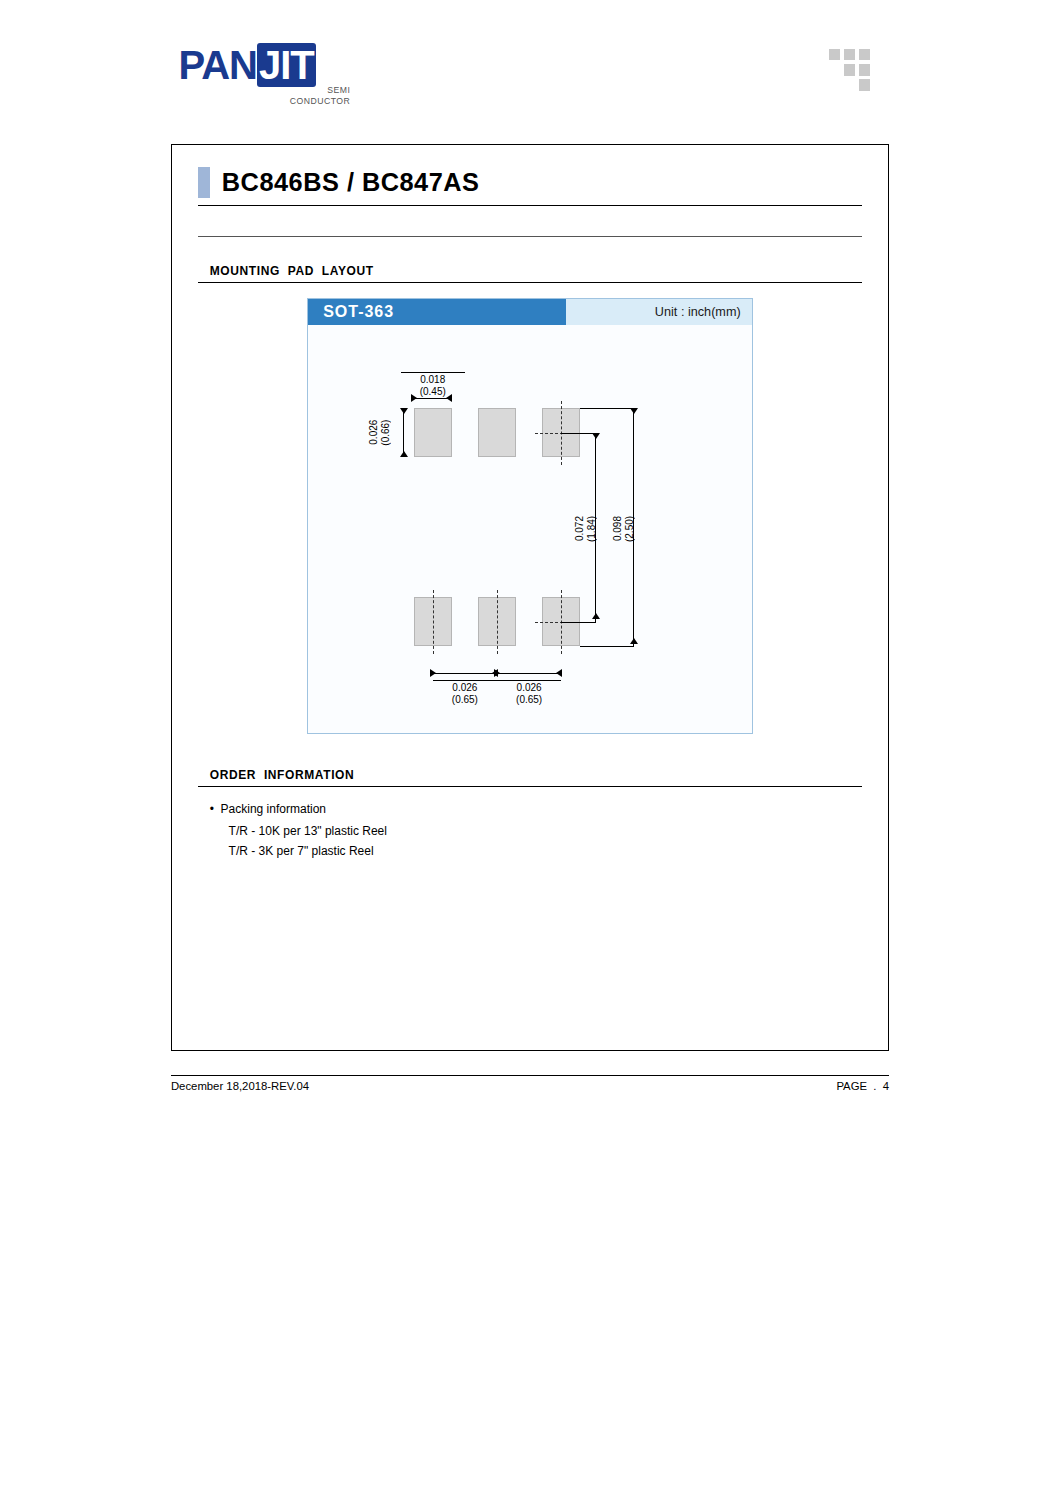PANJIT
SEMI
CONDUCTOR
BC846BS / BC847AS
MOUNTING PAD LAYOUT
SOT-363
Unit : inch(mm)
0.018
(0.45)
0.026
(0.66)
0.072
(1.84)
0.098
(2.50)
0.026
(0.65)
0.026
(0.65)
ORDER INFORMATION
• Packing information
T/R - 10K per 13" plastic Reel
T/R - 3K per 7" plastic Reel
December 18,2018-REV.04
PAGE . 4